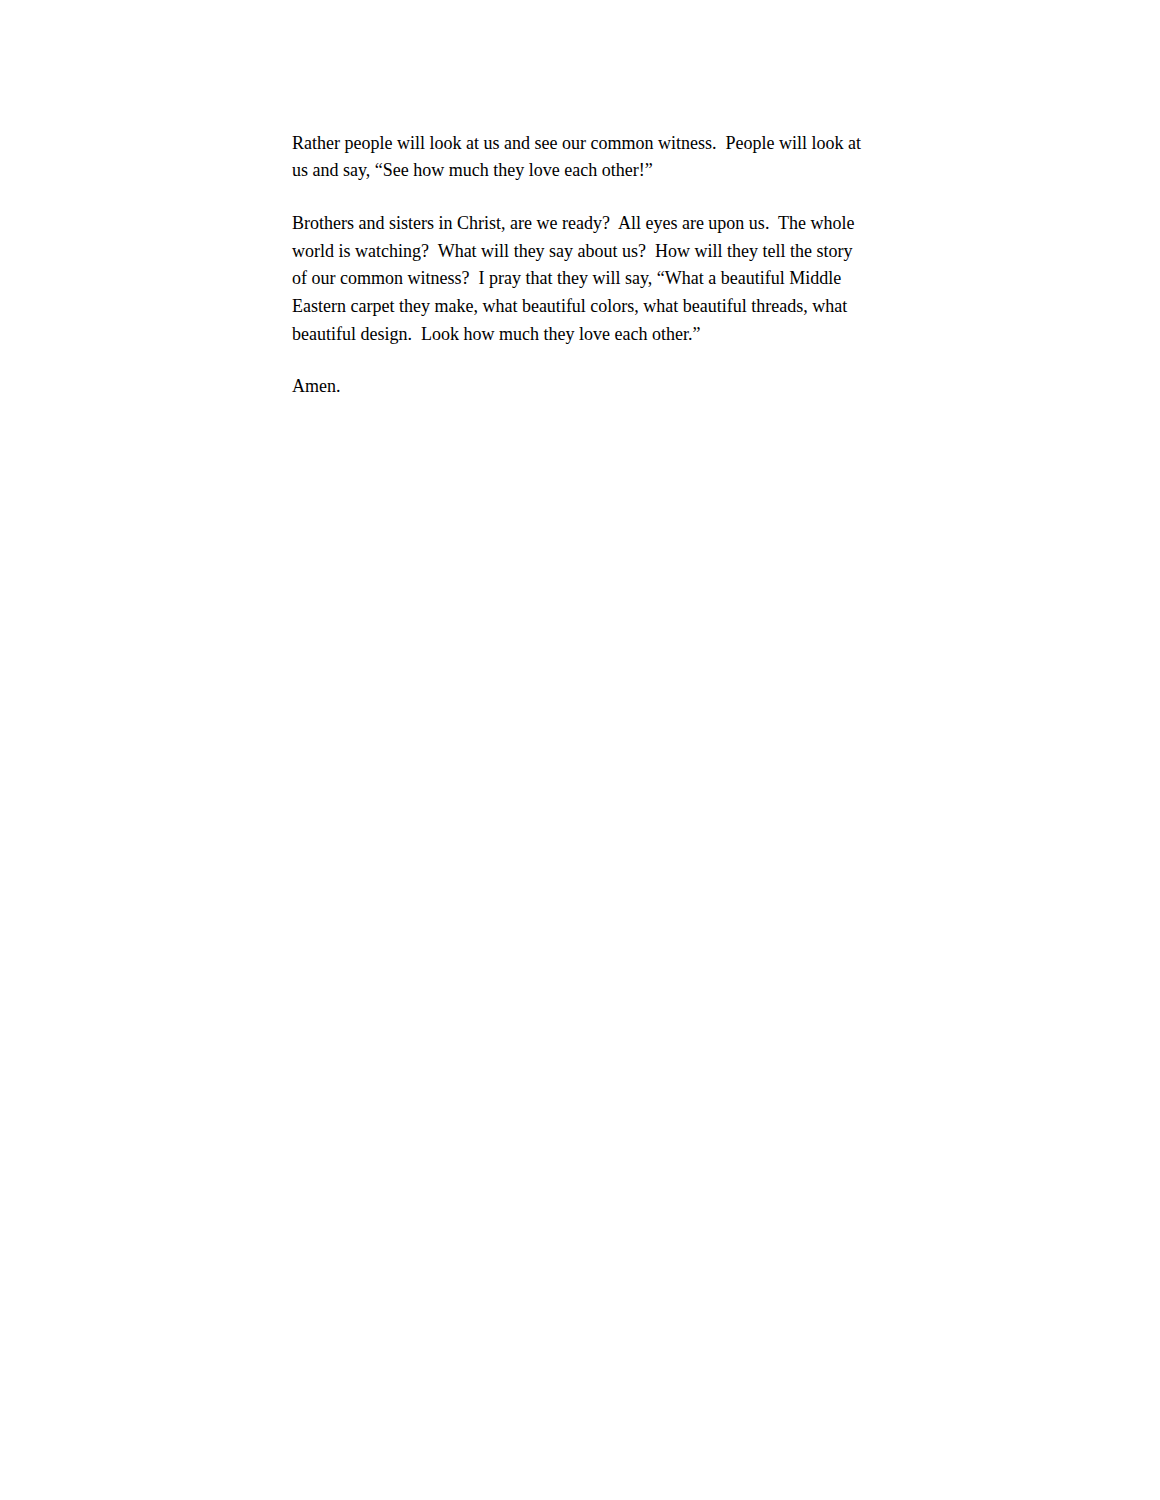Rather people will look at us and see our common witness. People will look at us and say, “See how much they love each other!”
Brothers and sisters in Christ, are we ready? All eyes are upon us. The whole world is watching? What will they say about us? How will they tell the story of our common witness? I pray that they will say, “What a beautiful Middle Eastern carpet they make, what beautiful colors, what beautiful threads, what beautiful design. Look how much they love each other.”
Amen.